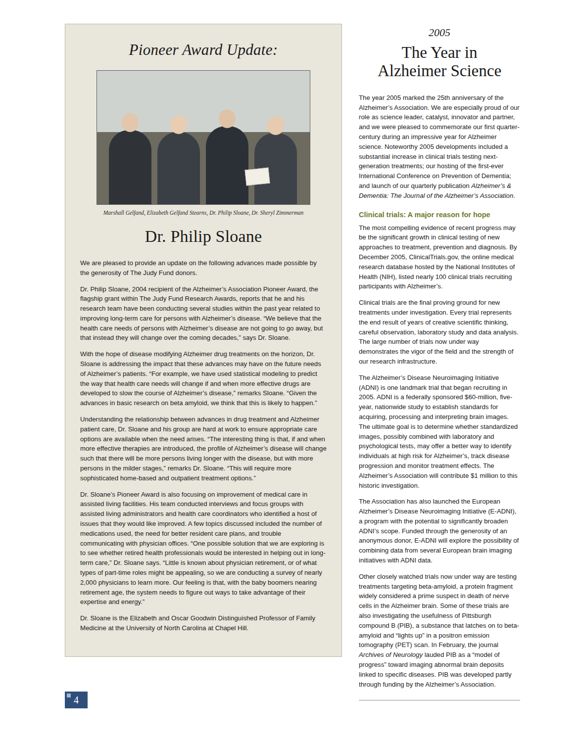Pioneer Award Update:
Marshall Gelfand, Elizabeth Gelfand Stearns, Dr. Philip Sloane, Dr. Sheryl Zimmerman
Dr. Philip Sloane
We are pleased to provide an update on the following advances made possible by the generosity of The Judy Fund donors.
Dr. Philip Sloane, 2004 recipient of the Alzheimer’s Association Pioneer Award, the flagship grant within The Judy Fund Research Awards, reports that he and his research team have been conducting several studies within the past year related to improving long-term care for persons with Alzheimer’s disease. “We believe that the health care needs of persons with Alzheimer’s disease are not going to go away, but that instead they will change over the coming decades,” says Dr. Sloane.
With the hope of disease modifying Alzheimer drug treatments on the horizon, Dr. Sloane is addressing the impact that these advances may have on the future needs of Alzheimer’s patients. “For example, we have used statistical modeling to predict the way that health care needs will change if and when more effective drugs are developed to slow the course of Alzheimer’s disease,” remarks Sloane. “Given the advances in basic research on beta amyloid, we think that this is likely to happen.”
Understanding the relationship between advances in drug treatment and Alzheimer patient care, Dr. Sloane and his group are hard at work to ensure appropriate care options are available when the need arises. “The interesting thing is that, if and when more effective therapies are introduced, the profile of Alzheimer’s disease will change such that there will be more persons living longer with the disease, but with more persons in the milder stages,” remarks Dr. Sloane. “This will require more sophisticated home-based and outpatient treatment options.”
Dr. Sloane’s Pioneer Award is also focusing on improvement of medical care in assisted living facilities. His team conducted interviews and focus groups with assisted living administrators and health care coordinators who identified a host of issues that they would like improved. A few topics discussed included the number of medications used, the need for better resident care plans, and trouble communicating with physician offices. “One possible solution that we are exploring is to see whether retired health professionals would be interested in helping out in long-term care,” Dr. Sloane says. “Little is known about physician retirement, or of what types of part-time roles might be appealing, so we are conducting a survey of nearly 2,000 physicians to learn more. Our feeling is that, with the baby boomers nearing retirement age, the system needs to figure out ways to take advantage of their expertise and energy.”
Dr. Sloane is the Elizabeth and Oscar Goodwin Distinguished Professor of Family Medicine at the University of North Carolina at Chapel Hill.
2005
The Year in
Alzheimer Science
The year 2005 marked the 25th anniversary of the Alzheimer’s Association. We are especially proud of our role as science leader, catalyst, innovator and partner, and we were pleased to commemorate our first quarter-century during an impressive year for Alzheimer science. Noteworthy 2005 developments included a substantial increase in clinical trials testing next-generation treatments; our hosting of the first-ever International Conference on Prevention of Dementia; and launch of our quarterly publication Alzheimer’s & Dementia: The Journal of the Alzheimer’s Association.
Clinical trials: A major reason for hope
The most compelling evidence of recent progress may be the significant growth in clinical testing of new approaches to treatment, prevention and diagnosis. By December 2005, ClinicalTrials.gov, the online medical research database hosted by the National Institutes of Health (NIH), listed nearly 100 clinical trials recruiting participants with Alzheimer’s.
Clinical trials are the final proving ground for new treatments under investigation. Every trial represents the end result of years of creative scientific thinking, careful observation, laboratory study and data analysis. The large number of trials now under way demonstrates the vigor of the field and the strength of our research infrastructure.
The Alzheimer’s Disease Neuroimaging Initiative (ADNI) is one landmark trial that began recruiting in 2005. ADNI is a federally sponsored $60-million, five-year, nationwide study to establish standards for acquiring, processing and interpreting brain images. The ultimate goal is to determine whether standardized images, possibly combined with laboratory and psychological tests, may offer a better way to identify individuals at high risk for Alzheimer’s, track disease progression and monitor treatment effects. The Alzheimer’s Association will contribute $1 million to this historic investigation.
The Association has also launched the European Alzheimer’s Disease Neuroimaging Initiative (E-ADNI), a program with the potential to significantly broaden ADNI’s scope. Funded through the generosity of an anonymous donor, E-ADNI will explore the possibility of combining data from several European brain imaging initiatives with ADNI data.
Other closely watched trials now under way are testing treatments targeting beta-amyloid, a protein fragment widely considered a prime suspect in death of nerve cells in the Alzheimer brain. Some of these trials are also investigating the usefulness of Pittsburgh compound B (PIB), a substance that latches on to beta-amyloid and “lights up” in a positron emission tomography (PET) scan. In February, the journal Archives of Neurology lauded PIB as a “model of progress” toward imaging abnormal brain deposits linked to specific diseases. PIB was developed partly through funding by the Alzheimer’s Association.
4